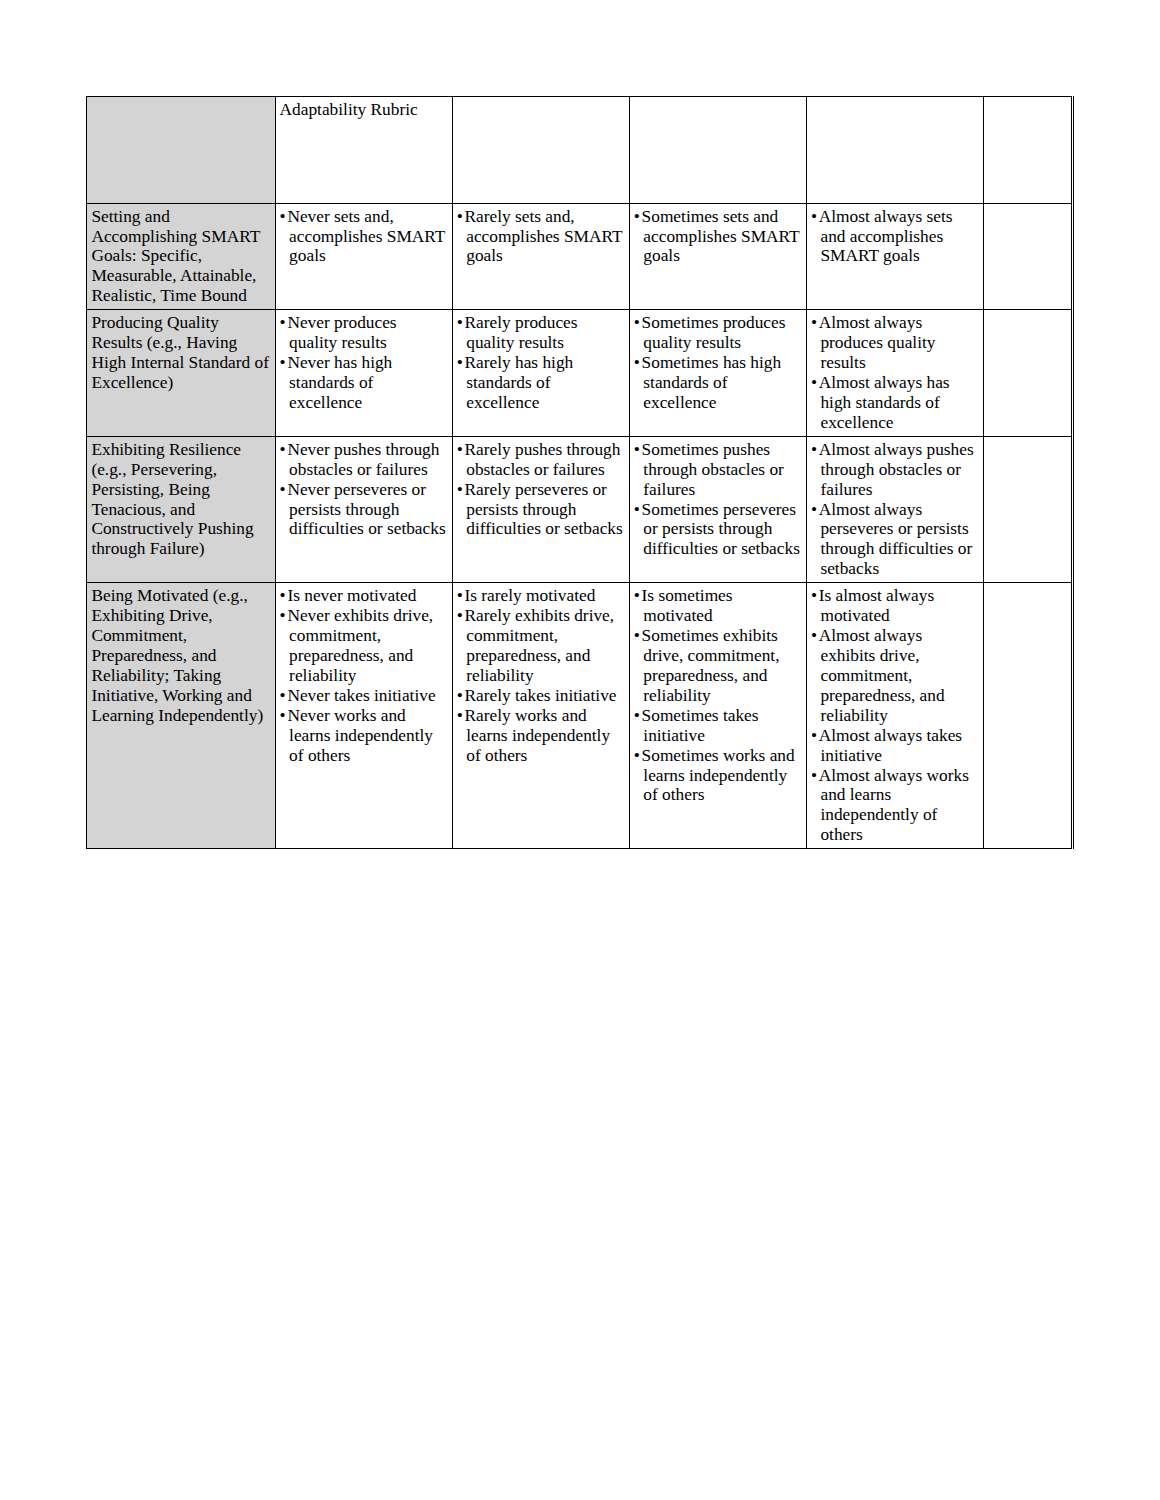| | Adaptability Rubric | | | | |
| Setting and Accomplishing SMART Goals: Specific, Measurable, Attainable, Realistic, Time Bound | Never sets and, accomplishes SMART goals | Rarely sets and, accomplishes SMART goals | Sometimes sets and accomplishes SMART goals | Almost always sets and accomplishes SMART goals | |
| Producing Quality Results (e.g., Having High Internal Standard of Excellence) | Never produces quality results Never has high standards of excellence | Rarely produces quality results Rarely has high standards of excellence | Sometimes produces quality results Sometimes has high standards of excellence | Almost always produces quality results Almost always has high standards of excellence | |
| Exhibiting Resilience (e.g., Persevering, Persisting, Being Tenacious, and Constructively Pushing through Failure) | Never pushes through obstacles or failures Never perseveres or persists through difficulties or setbacks | Rarely pushes through obstacles or failures Rarely perseveres or persists through difficulties or setbacks | Sometimes pushes through obstacles or failures Sometimes perseveres or persists through difficulties or setbacks | Almost always pushes through obstacles or failures Almost always perseveres or persists through difficulties or setbacks | |
| Being Motivated (e.g., Exhibiting Drive, Commitment, Preparedness, and Reliability; Taking Initiative, Working and Learning Independently) | Is never motivated Never exhibits drive, commitment, preparedness, and reliability Never takes initiative Never works and learns independently of others | Is rarely motivated Rarely exhibits drive, commitment, preparedness, and reliability Rarely takes initiative Rarely works and learns independently of others | Is sometimes motivated Sometimes exhibits drive, commitment, preparedness, and reliability Sometimes takes initiative Sometimes works and learns independently of others | Is almost always motivated Almost always exhibits drive, commitment, preparedness, and reliability Almost always takes initiative Almost always works and learns independently of others | |